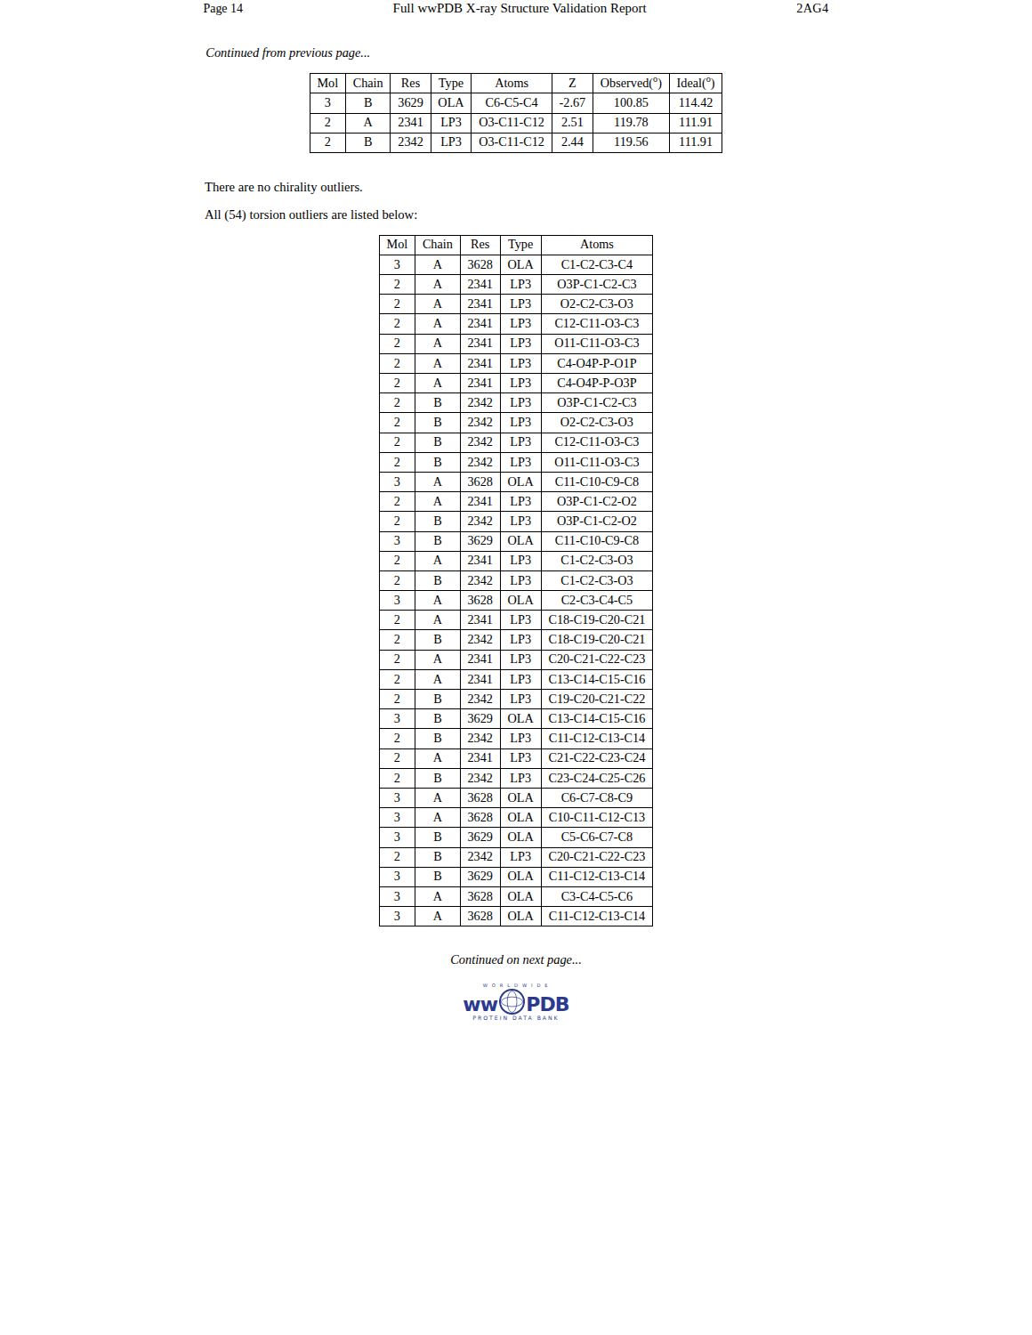Page 14
Full wwPDB X-ray Structure Validation Report
2AG4
Continued from previous page...
| Mol | Chain | Res | Type | Atoms | Z | Observed( o ) | Ideal( o ) |
| --- | --- | --- | --- | --- | --- | --- | --- |
| 3 | B | 3629 | OLA | C6-C5-C4 | -2.67 | 100.85 | 114.42 |
| 2 | A | 2341 | LP3 | O3-C11-C12 | 2.51 | 119.78 | 111.91 |
| 2 | B | 2342 | LP3 | O3-C11-C12 | 2.44 | 119.56 | 111.91 |
There are no chirality outliers.
All (54) torsion outliers are listed below:
| Mol | Chain | Res | Type | Atoms |
| --- | --- | --- | --- | --- |
| 3 | A | 3628 | OLA | C1-C2-C3-C4 |
| 2 | A | 2341 | LP3 | O3P-C1-C2-C3 |
| 2 | A | 2341 | LP3 | O2-C2-C3-O3 |
| 2 | A | 2341 | LP3 | C12-C11-O3-C3 |
| 2 | A | 2341 | LP3 | O11-C11-O3-C3 |
| 2 | A | 2341 | LP3 | C4-O4P-P-O1P |
| 2 | A | 2341 | LP3 | C4-O4P-P-O3P |
| 2 | B | 2342 | LP3 | O3P-C1-C2-C3 |
| 2 | B | 2342 | LP3 | O2-C2-C3-O3 |
| 2 | B | 2342 | LP3 | C12-C11-O3-C3 |
| 2 | B | 2342 | LP3 | O11-C11-O3-C3 |
| 3 | A | 3628 | OLA | C11-C10-C9-C8 |
| 2 | A | 2341 | LP3 | O3P-C1-C2-O2 |
| 2 | B | 2342 | LP3 | O3P-C1-C2-O2 |
| 3 | B | 3629 | OLA | C11-C10-C9-C8 |
| 2 | A | 2341 | LP3 | C1-C2-C3-O3 |
| 2 | B | 2342 | LP3 | C1-C2-C3-O3 |
| 3 | A | 3628 | OLA | C2-C3-C4-C5 |
| 2 | A | 2341 | LP3 | C18-C19-C20-C21 |
| 2 | B | 2342 | LP3 | C18-C19-C20-C21 |
| 2 | A | 2341 | LP3 | C20-C21-C22-C23 |
| 2 | A | 2341 | LP3 | C13-C14-C15-C16 |
| 2 | B | 2342 | LP3 | C19-C20-C21-C22 |
| 3 | B | 3629 | OLA | C13-C14-C15-C16 |
| 2 | B | 2342 | LP3 | C11-C12-C13-C14 |
| 2 | A | 2341 | LP3 | C21-C22-C23-C24 |
| 2 | B | 2342 | LP3 | C23-C24-C25-C26 |
| 3 | A | 3628 | OLA | C6-C7-C8-C9 |
| 3 | A | 3628 | OLA | C10-C11-C12-C13 |
| 3 | B | 3629 | OLA | C5-C6-C7-C8 |
| 2 | B | 2342 | LP3 | C20-C21-C22-C23 |
| 3 | B | 3629 | OLA | C11-C12-C13-C14 |
| 3 | A | 3628 | OLA | C3-C4-C5-C6 |
| 3 | A | 3628 | OLA | C11-C12-C13-C14 |
Continued on next page...
W O R L D W I D E
ww PDB
PROTEIN DATA BANK